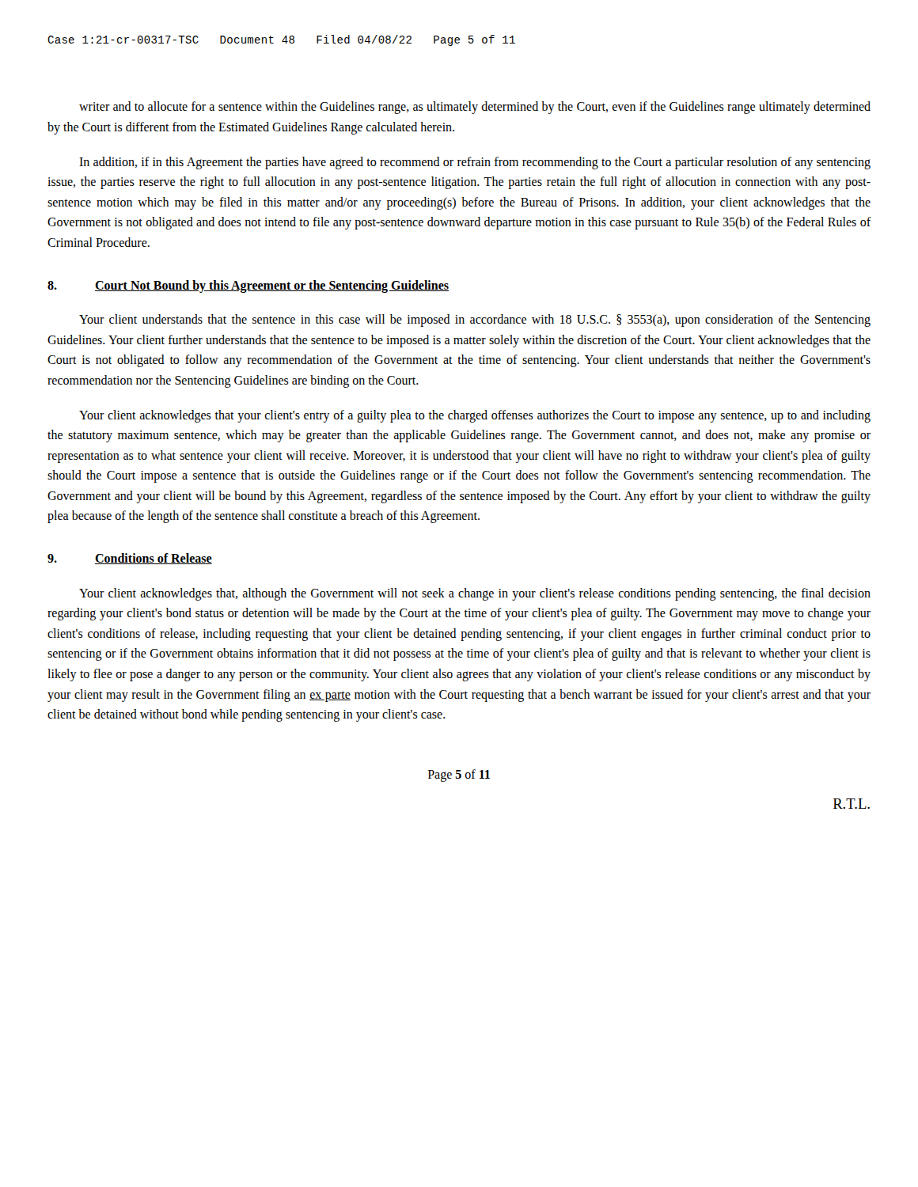Case 1:21-cr-00317-TSC Document 48 Filed 04/08/22 Page 5 of 11
writer and to allocute for a sentence within the Guidelines range, as ultimately determined by the Court, even if the Guidelines range ultimately determined by the Court is different from the Estimated Guidelines Range calculated herein.
In addition, if in this Agreement the parties have agreed to recommend or refrain from recommending to the Court a particular resolution of any sentencing issue, the parties reserve the right to full allocution in any post-sentence litigation. The parties retain the full right of allocution in connection with any post-sentence motion which may be filed in this matter and/or any proceeding(s) before the Bureau of Prisons. In addition, your client acknowledges that the Government is not obligated and does not intend to file any post-sentence downward departure motion in this case pursuant to Rule 35(b) of the Federal Rules of Criminal Procedure.
8. Court Not Bound by this Agreement or the Sentencing Guidelines
Your client understands that the sentence in this case will be imposed in accordance with 18 U.S.C. § 3553(a), upon consideration of the Sentencing Guidelines. Your client further understands that the sentence to be imposed is a matter solely within the discretion of the Court. Your client acknowledges that the Court is not obligated to follow any recommendation of the Government at the time of sentencing. Your client understands that neither the Government's recommendation nor the Sentencing Guidelines are binding on the Court.
Your client acknowledges that your client's entry of a guilty plea to the charged offenses authorizes the Court to impose any sentence, up to and including the statutory maximum sentence, which may be greater than the applicable Guidelines range. The Government cannot, and does not, make any promise or representation as to what sentence your client will receive. Moreover, it is understood that your client will have no right to withdraw your client's plea of guilty should the Court impose a sentence that is outside the Guidelines range or if the Court does not follow the Government's sentencing recommendation. The Government and your client will be bound by this Agreement, regardless of the sentence imposed by the Court. Any effort by your client to withdraw the guilty plea because of the length of the sentence shall constitute a breach of this Agreement.
9. Conditions of Release
Your client acknowledges that, although the Government will not seek a change in your client's release conditions pending sentencing, the final decision regarding your client's bond status or detention will be made by the Court at the time of your client's plea of guilty. The Government may move to change your client's conditions of release, including requesting that your client be detained pending sentencing, if your client engages in further criminal conduct prior to sentencing or if the Government obtains information that it did not possess at the time of your client's plea of guilty and that is relevant to whether your client is likely to flee or pose a danger to any person or the community. Your client also agrees that any violation of your client's release conditions or any misconduct by your client may result in the Government filing an ex parte motion with the Court requesting that a bench warrant be issued for your client's arrest and that your client be detained without bond while pending sentencing in your client's case.
Page 5 of 11
R.T.L.